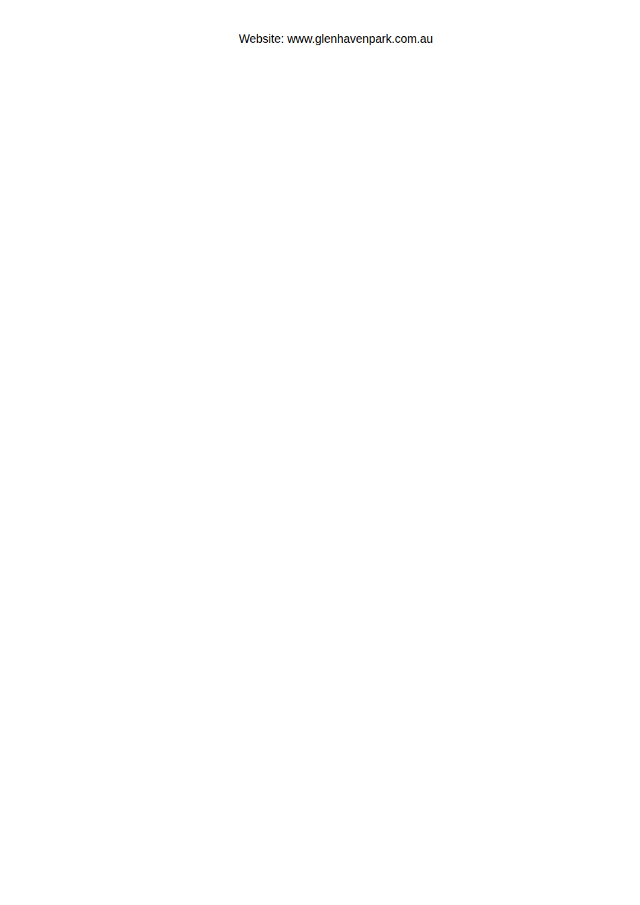Website: www.glenhavenpark.com.au